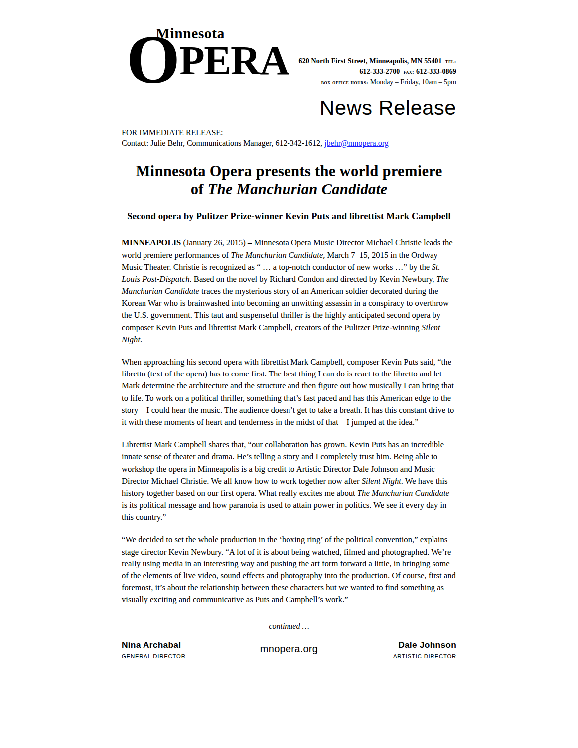Minnesota OPERA
620 North First Street, Minneapolis, MN 55401 tel: 612-333-2700 fax: 612-333-0869
box office hours: Monday – Friday, 10am – 5pm
News Release
FOR IMMEDIATE RELEASE:
Contact: Julie Behr, Communications Manager, 612-342-1612, jbehr@mnopera.org
Minnesota Opera presents the world premiere
of The Manchurian Candidate
Second opera by Pulitzer Prize-winner Kevin Puts and librettist Mark Campbell
MINNEAPOLIS (January 26, 2015) – Minnesota Opera Music Director Michael Christie leads the world premiere performances of The Manchurian Candidate, March 7–15, 2015 in the Ordway Music Theater. Christie is recognized as “ … a top-notch conductor of new works …” by the St. Louis Post-Dispatch. Based on the novel by Richard Condon and directed by Kevin Newbury, The Manchurian Candidate traces the mysterious story of an American soldier decorated during the Korean War who is brainwashed into becoming an unwitting assassin in a conspiracy to overthrow the U.S. government. This taut and suspenseful thriller is the highly anticipated second opera by composer Kevin Puts and librettist Mark Campbell, creators of the Pulitzer Prize-winning Silent Night.
When approaching his second opera with librettist Mark Campbell, composer Kevin Puts said, “the libretto (text of the opera) has to come first. The best thing I can do is react to the libretto and let Mark determine the architecture and the structure and then figure out how musically I can bring that to life. To work on a political thriller, something that’s fast paced and has this American edge to the story – I could hear the music. The audience doesn’t get to take a breath. It has this constant drive to it with these moments of heart and tenderness in the midst of that – I jumped at the idea.”
Librettist Mark Campbell shares that, “our collaboration has grown. Kevin Puts has an incredible innate sense of theater and drama. He’s telling a story and I completely trust him. Being able to workshop the opera in Minneapolis is a big credit to Artistic Director Dale Johnson and Music Director Michael Christie. We all know how to work together now after Silent Night. We have this history together based on our first opera. What really excites me about The Manchurian Candidate is its political message and how paranoia is used to attain power in politics. We see it every day in this country.”
“We decided to set the whole production in the ‘boxing ring’ of the political convention,” explains stage director Kevin Newbury. “A lot of it is about being watched, filmed and photographed. We’re really using media in an interesting way and pushing the art form forward a little, in bringing some of the elements of live video, sound effects and photography into the production. Of course, first and foremost, it’s about the relationship between these characters but we wanted to find something as visually exciting and communicative as Puts and Campbell’s work.”
continued …
Nina Archabal
General Director
mnopera.org
Dale Johnson
Artistic Director